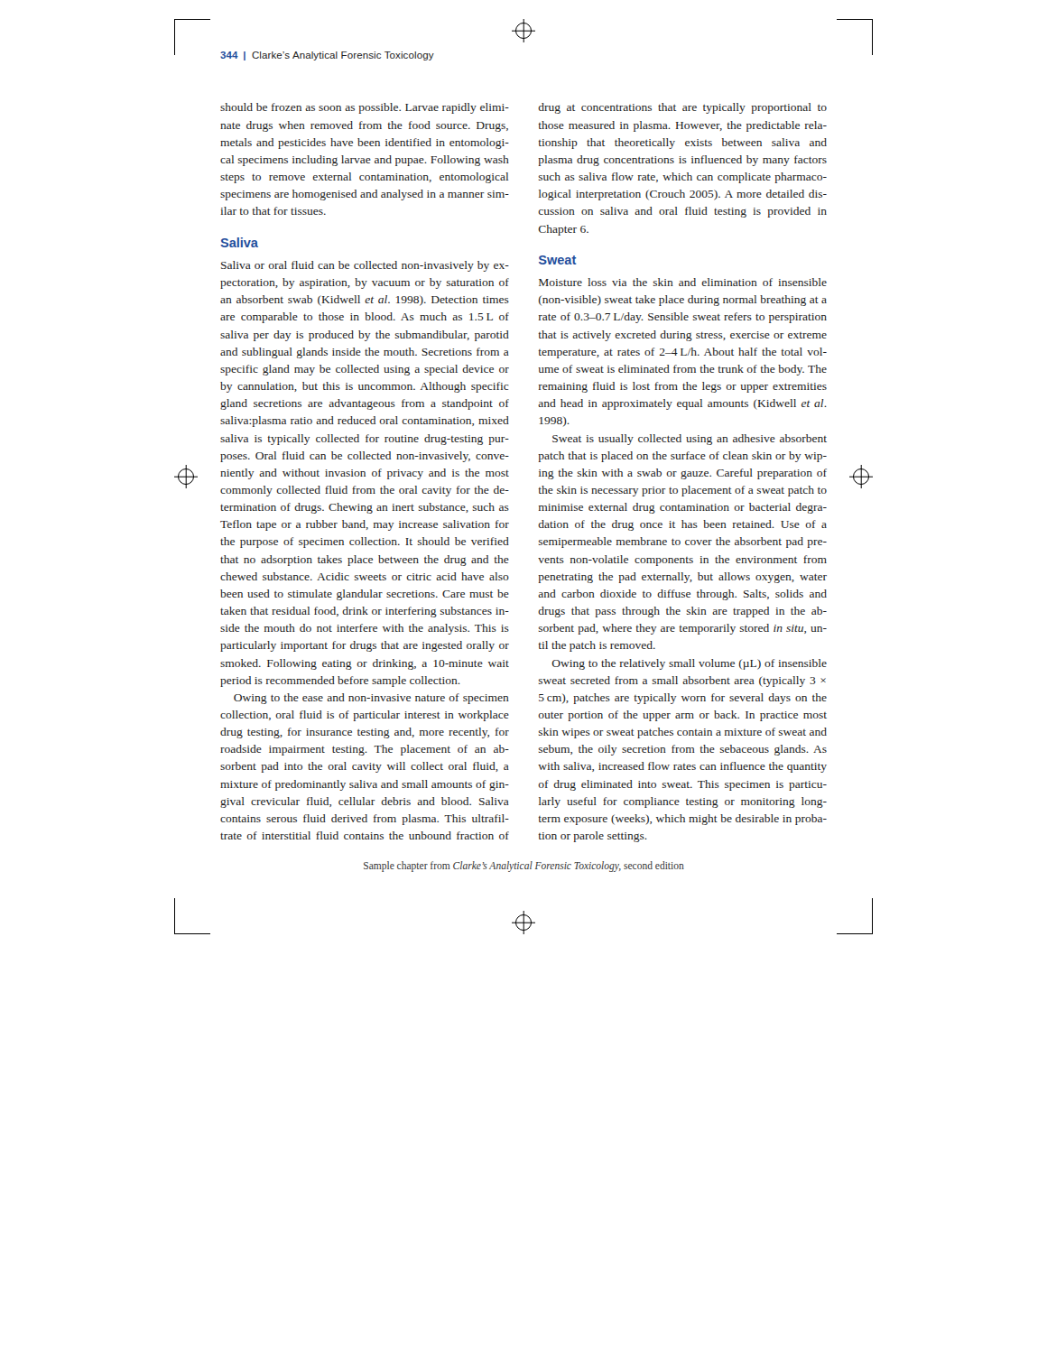344|Clarke’s Analytical Forensic Toxicology
should be frozen as soon as possible. Larvae rapidly eliminate drugs when removed from the food source. Drugs, metals and pesticides have been identified in entomological specimens including larvae and pupae. Following wash steps to remove external contamination, entomological specimens are homogenised and analysed in a manner similar to that for tissues.
Saliva
Saliva or oral fluid can be collected non-invasively by expectoration, by aspiration, by vacuum or by saturation of an absorbent swab (Kidwell et al. 1998). Detection times are comparable to those in blood. As much as 1.5 L of saliva per day is produced by the submandibular, parotid and sublingual glands inside the mouth. Secretions from a specific gland may be collected using a special device or by cannulation, but this is uncommon. Although specific gland secretions are advantageous from a standpoint of saliva:plasma ratio and reduced oral contamination, mixed saliva is typically collected for routine drug-testing purposes. Oral fluid can be collected non-invasively, conveniently and without invasion of privacy and is the most commonly collected fluid from the oral cavity for the determination of drugs. Chewing an inert substance, such as Teflon tape or a rubber band, may increase salivation for the purpose of specimen collection. It should be verified that no adsorption takes place between the drug and the chewed substance. Acidic sweets or citric acid have also been used to stimulate glandular secretions. Care must be taken that residual food, drink or interfering substances inside the mouth do not interfere with the analysis. This is particularly important for drugs that are ingested orally or smoked. Following eating or drinking, a 10-minute wait period is recommended before sample collection.
Owing to the ease and non-invasive nature of specimen collection, oral fluid is of particular interest in workplace drug testing, for insurance testing and, more recently, for roadside impairment testing. The placement of an absorbent pad into the oral cavity will collect oral fluid, a mixture of predominantly saliva and small amounts of gingival crevicular fluid, cellular debris and blood. Saliva contains serous fluid derived from plasma. This ultrafiltrate of interstitial fluid contains the unbound fraction of drug at concentrations that are typically proportional to those measured in plasma. However, the predictable relationship that theoretically exists between saliva and plasma drug concentrations is influenced by many factors such as saliva flow rate, which can complicate pharmacological interpretation (Crouch 2005). A more detailed discussion on saliva and oral fluid testing is provided in Chapter 6.
Sweat
Moisture loss via the skin and elimination of insensible (non-visible) sweat take place during normal breathing at a rate of 0.3–0.7 L/day. Sensible sweat refers to perspiration that is actively excreted during stress, exercise or extreme temperature, at rates of 2–4 L/h. About half the total volume of sweat is eliminated from the trunk of the body. The remaining fluid is lost from the legs or upper extremities and head in approximately equal amounts (Kidwell et al. 1998).
Sweat is usually collected using an adhesive absorbent patch that is placed on the surface of clean skin or by wiping the skin with a swab or gauze. Careful preparation of the skin is necessary prior to placement of a sweat patch to minimise external drug contamination or bacterial degradation of the drug once it has been retained. Use of a semipermeable membrane to cover the absorbent pad prevents non-volatile components in the environment from penetrating the pad externally, but allows oxygen, water and carbon dioxide to diffuse through. Salts, solids and drugs that pass through the skin are trapped in the absorbent pad, where they are temporarily stored in situ, until the patch is removed.
Owing to the relatively small volume (µL) of insensible sweat secreted from a small absorbent area (typically 3 × 5 cm), patches are typically worn for several days on the outer portion of the upper arm or back. In practice most skin wipes or sweat patches contain a mixture of sweat and sebum, the oily secretion from the sebaceous glands. As with saliva, increased flow rates can influence the quantity of drug eliminated into sweat. This specimen is particularly useful for compliance testing or monitoring long-term exposure (weeks), which might be desirable in probation or parole settings.
Sample chapter from Clarke’s Analytical Forensic Toxicology, second edition